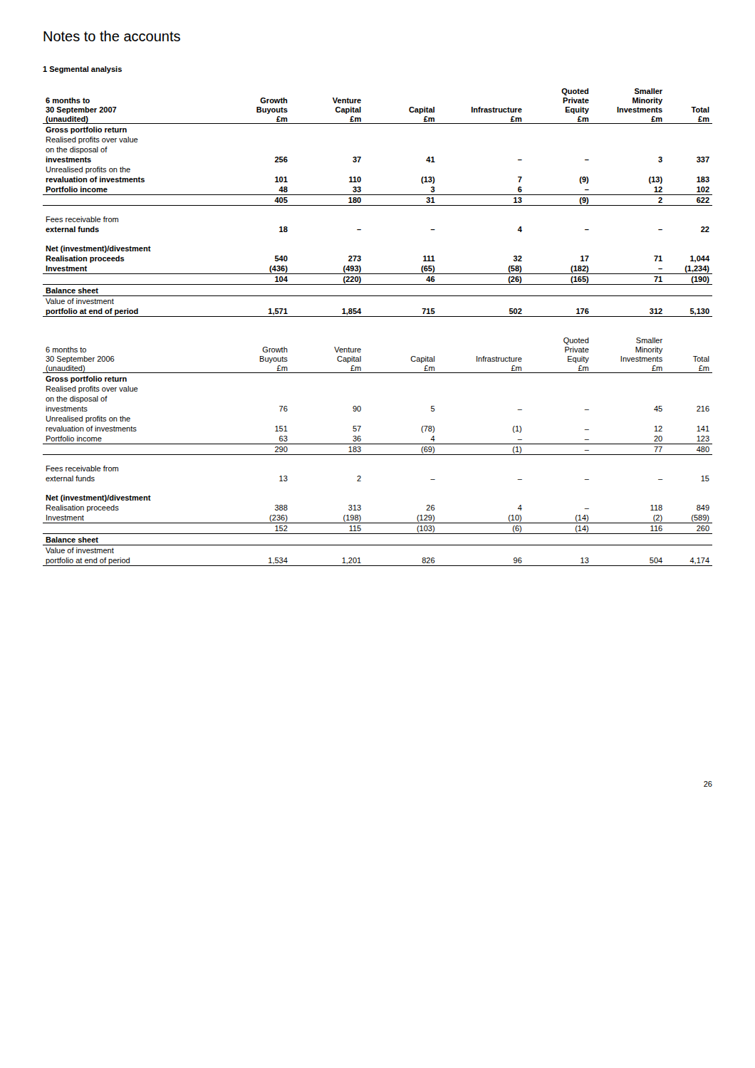Notes to the accounts
1 Segmental analysis
| | | | | | Quoted | Smaller | |
| --- | --- | --- | --- | --- | --- | --- | --- |
| 6 months to | Growth | Venture | | | Private | Minority | |
| 30 September 2007 | Buyouts | Capital | Capital | Infrastructure | Equity | Investments | Total |
| (unaudited) | £m | £m | £m | £m | £m | £m | £m |
| Gross portfolio return | |
| Realised profits over value | |
| on the disposal of | |
| investments | 256 | 37 | 41 | – | – | 3 | 337 |
| Unrealised profits on the | |
| revaluation of investments | 101 | 110 | (13) | 7 | (9) | (13) | 183 |
| Portfolio income | 48 | 33 | 3 | 6 | – | 12 | 102 |
| | 405 | 180 | 31 | 13 | (9) | 2 | 622 |
| Fees receivable from | |
| external funds | 18 | – | – | 4 | – | – | 22 |
| Net (investment)/divestment | |
| Realisation proceeds | 540 | 273 | 111 | 32 | 17 | 71 | 1,044 |
| Investment | (436) | (493) | (65) | (58) | (182) | – | (1,234) |
| | 104 | (220) | 46 | (26) | (165) | 71 | (190) |
| Balance sheet | |
| Value of investment | |
| portfolio at end of period | 1,571 | 1,854 | 715 | 502 | 176 | 312 | 5,130 |
| | | | | | Quoted | Smaller | |
| --- | --- | --- | --- | --- | --- | --- | --- |
| 6 months to | Growth | Venture | | | Private | Minority | |
| 30 September 2006 | Buyouts | Capital | Capital | Infrastructure | Equity | Investments | Total |
| (unaudited) | £m | £m | £m | £m | £m | £m | £m |
| Gross portfolio return | |
| Realised profits over value | |
| on the disposal of | |
| investments | 76 | 90 | 5 | – | – | 45 | 216 |
| Unrealised profits on the | |
| revaluation of investments | 151 | 57 | (78) | (1) | – | 12 | 141 |
| Portfolio income | 63 | 36 | 4 | – | – | 20 | 123 |
| | 290 | 183 | (69) | (1) | – | 77 | 480 |
| Fees receivable from | |
| external funds | 13 | 2 | – | – | – | – | 15 |
| Net (investment)/divestment | |
| Realisation proceeds | 388 | 313 | 26 | 4 | – | 118 | 849 |
| Investment | (236) | (198) | (129) | (10) | (14) | (2) | (589) |
| | 152 | 115 | (103) | (6) | (14) | 116 | 260 |
| Balance sheet | |
| Value of investment | |
| portfolio at end of period | 1,534 | 1,201 | 826 | 96 | 13 | 504 | 4,174 |
26